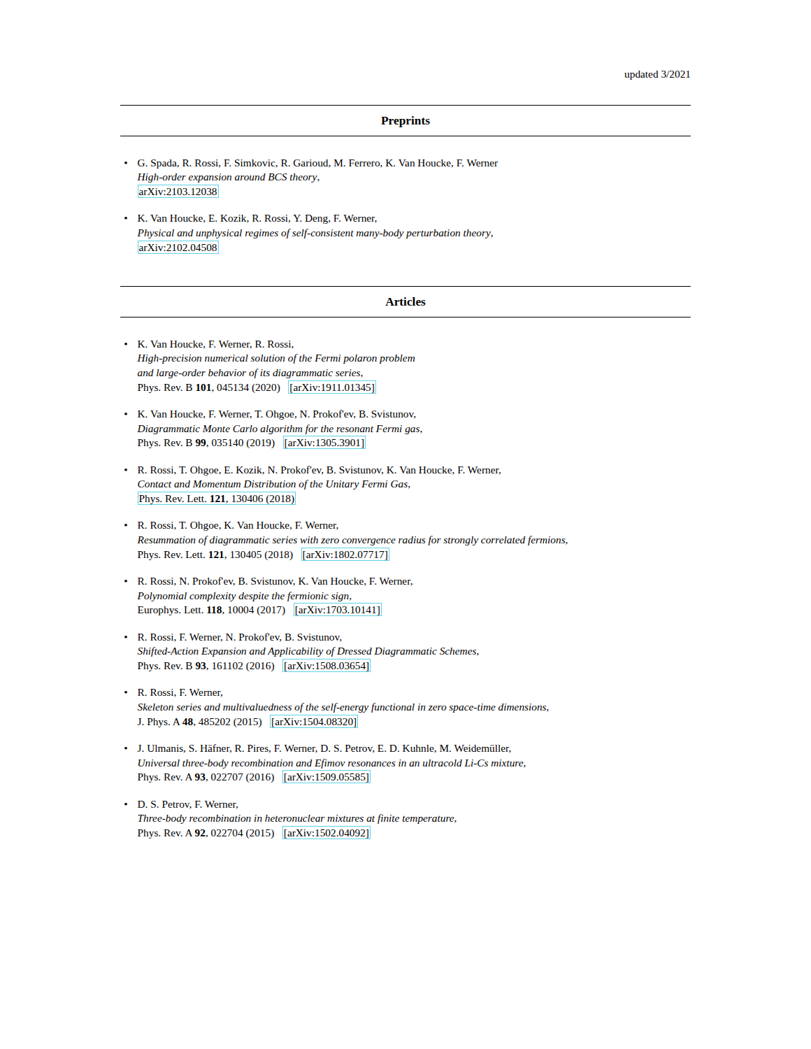updated 3/2021
Preprints
G. Spada, R. Rossi, F. Simkovic, R. Garioud, M. Ferrero, K. Van Houcke, F. Werner
High-order expansion around BCS theory,
arXiv:2103.12038
K. Van Houcke, E. Kozik, R. Rossi, Y. Deng, F. Werner,
Physical and unphysical regimes of self-consistent many-body perturbation theory,
arXiv:2102.04508
Articles
K. Van Houcke, F. Werner, R. Rossi,
High-precision numerical solution of the Fermi polaron problem
and large-order behavior of its diagrammatic series,
Phys. Rev. B 101, 045134 (2020) [arXiv:1911.01345]
K. Van Houcke, F. Werner, T. Ohgoe, N. Prokof'ev, B. Svistunov,
Diagrammatic Monte Carlo algorithm for the resonant Fermi gas,
Phys. Rev. B 99, 035140 (2019) [arXiv:1305.3901]
R. Rossi, T. Ohgoe, E. Kozik, N. Prokof'ev, B. Svistunov, K. Van Houcke, F. Werner,
Contact and Momentum Distribution of the Unitary Fermi Gas,
Phys. Rev. Lett. 121, 130406 (2018)
R. Rossi, T. Ohgoe, K. Van Houcke, F. Werner,
Resummation of diagrammatic series with zero convergence radius for strongly correlated fermions,
Phys. Rev. Lett. 121, 130405 (2018) [arXiv:1802.07717]
R. Rossi, N. Prokof'ev, B. Svistunov, K. Van Houcke, F. Werner,
Polynomial complexity despite the fermionic sign,
Europhys. Lett. 118, 10004 (2017) [arXiv:1703.10141]
R. Rossi, F. Werner, N. Prokof'ev, B. Svistunov,
Shifted-Action Expansion and Applicability of Dressed Diagrammatic Schemes,
Phys. Rev. B 93, 161102 (2016) [arXiv:1508.03654]
R. Rossi, F. Werner,
Skeleton series and multivaluedness of the self-energy functional in zero space-time dimensions,
J. Phys. A 48, 485202 (2015) [arXiv:1504.08320]
J. Ulmanis, S. Häfner, R. Pires, F. Werner, D. S. Petrov, E. D. Kuhnle, M. Weidemüller,
Universal three-body recombination and Efimov resonances in an ultracold Li-Cs mixture,
Phys. Rev. A 93, 022707 (2016) [arXiv:1509.05585]
D. S. Petrov, F. Werner,
Three-body recombination in heteronuclear mixtures at finite temperature,
Phys. Rev. A 92, 022704 (2015) [arXiv:1502.04092]